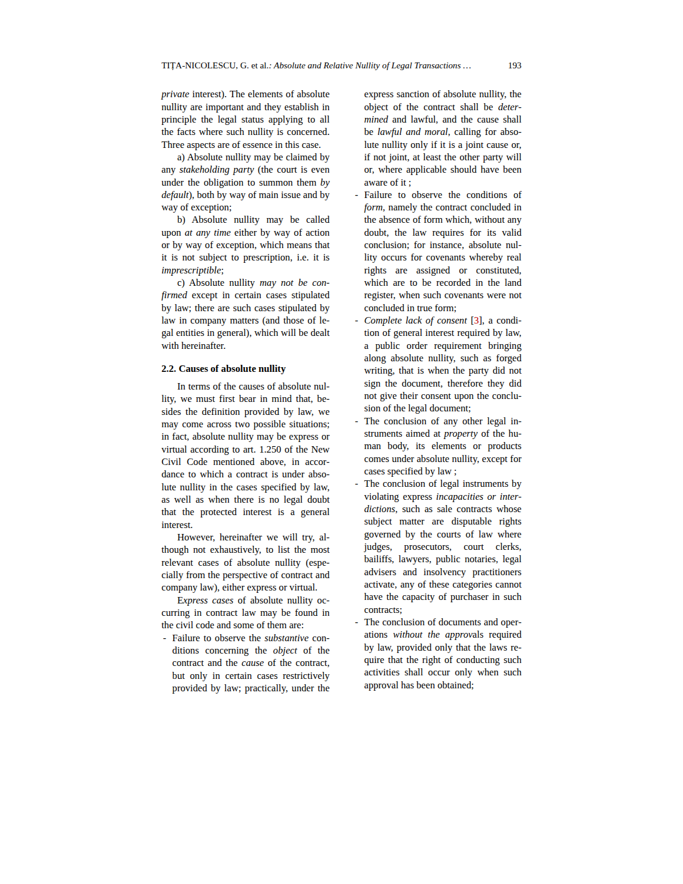TIȚA-NICOLESCU, G. et al.: Absolute and Relative Nullity of Legal Transactions … 193
private interest). The elements of absolute nullity are important and they establish in principle the legal status applying to all the facts where such nullity is concerned. Three aspects are of essence in this case.
a) Absolute nullity may be claimed by any stakeholding party (the court is even under the obligation to summon them by default), both by way of main issue and by way of exception;
b) Absolute nullity may be called upon at any time either by way of action or by way of exception, which means that it is not subject to prescription, i.e. it is imprescriptible;
c) Absolute nullity may not be confirmed except in certain cases stipulated by law; there are such cases stipulated by law in company matters (and those of legal entities in general), which will be dealt with hereinafter.
2.2. Causes of absolute nullity
In terms of the causes of absolute nullity, we must first bear in mind that, besides the definition provided by law, we may come across two possible situations; in fact, absolute nullity may be express or virtual according to art. 1.250 of the New Civil Code mentioned above, in accordance to which a contract is under absolute nullity in the cases specified by law, as well as when there is no legal doubt that the protected interest is a general interest.
However, hereinafter we will try, although not exhaustively, to list the most relevant cases of absolute nullity (especially from the perspective of contract and company law), either express or virtual.
Express cases of absolute nullity occurring in contract law may be found in the civil code and some of them are:
Failure to observe the substantive conditions concerning the object of the contract and the cause of the contract, but only in certain cases restrictively provided by law; practically, under the express sanction of absolute nullity, the object of the contract shall be determined and lawful, and the cause shall be lawful and moral, calling for absolute nullity only if it is a joint cause or, if not joint, at least the other party will or, where applicable should have been aware of it ;
Failure to observe the conditions of form, namely the contract concluded in the absence of form which, without any doubt, the law requires for its valid conclusion; for instance, absolute nullity occurs for covenants whereby real rights are assigned or constituted, which are to be recorded in the land register, when such covenants were not concluded in true form;
Complete lack of consent [3], a condition of general interest required by law, a public order requirement bringing along absolute nullity, such as forged writing, that is when the party did not sign the document, therefore they did not give their consent upon the conclusion of the legal document;
The conclusion of any other legal instruments aimed at property of the human body, its elements or products comes under absolute nullity, except for cases specified by law ;
The conclusion of legal instruments by violating express incapacities or interdictions, such as sale contracts whose subject matter are disputable rights governed by the courts of law where judges, prosecutors, court clerks, bailiffs, lawyers, public notaries, legal advisers and insolvency practitioners activate, any of these categories cannot have the capacity of purchaser in such contracts;
The conclusion of documents and operations without the approvals required by law, provided only that the laws require that the right of conducting such activities shall occur only when such approval has been obtained;